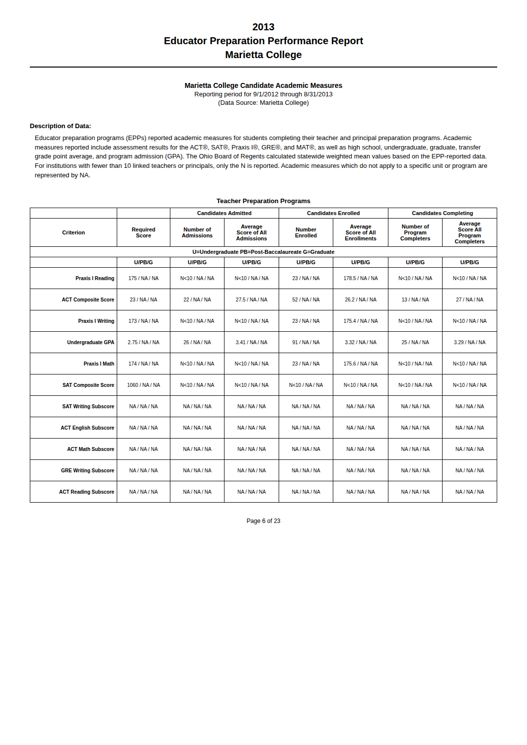2013
Educator Preparation Performance Report
Marietta College
Marietta College Candidate Academic Measures
Reporting period for 9/1/2012 through 8/31/2013
(Data Source: Marietta College)
Description of Data:
Educator preparation programs (EPPs) reported academic measures for students completing their teacher and principal preparation programs. Academic measures reported include assessment results for the ACT®, SAT®, Praxis I®, GRE®, and MAT®, as well as high school, undergraduate, graduate, transfer grade point average, and program admission (GPA). The Ohio Board of Regents calculated statewide weighted mean values based on the EPP-reported data. For institutions with fewer than 10 linked teachers or principals, only the N is reported. Academic measures which do not apply to a specific unit or program are represented by NA.
Teacher Preparation Programs
| | | Candidates Admitted | Candidates Enrolled | Candidates Completing |
| --- | --- | --- | --- | --- |
| Criterion | Required Score | Number of Admissions | Average Score of All Admissions | Number Enrolled | Average Score of All Enrollments | Number of Program Completers | Average Score All Program Completers |
| U=Undergraduate PB=Post-Baccalaureate G=Graduate |
| | U/PB/G | U/PB/G | U/PB/G | U/PB/G | U/PB/G | U/PB/G | U/PB/G |
| Praxis I Reading | 175 / NA / NA | N<10 / NA / NA | N<10 / NA / NA | 23 / NA / NA | 178.5 / NA / NA | N<10 / NA / NA | N<10 / NA / NA |
| ACT Composite Score | 23 / NA / NA | 22 / NA / NA | 27.5 / NA / NA | 52 / NA / NA | 26.2 / NA / NA | 13 / NA / NA | 27 / NA / NA |
| Praxis I Writing | 173 / NA / NA | N<10 / NA / NA | N<10 / NA / NA | 23 / NA / NA | 175.4 / NA / NA | N<10 / NA / NA | N<10 / NA / NA |
| Undergraduate GPA | 2.75 / NA / NA | 26 / NA / NA | 3.41 / NA / NA | 91 / NA / NA | 3.32 / NA / NA | 25 / NA / NA | 3.29 / NA / NA |
| Praxis I Math | 174 / NA / NA | N<10 / NA / NA | N<10 / NA / NA | 23 / NA / NA | 175.6 / NA / NA | N<10 / NA / NA | N<10 / NA / NA |
| SAT Composite Score | 1060 / NA / NA | N<10 / NA / NA | N<10 / NA / NA | N<10 / NA / NA | N<10 / NA / NA | N<10 / NA / NA | N<10 / NA / NA |
| SAT Writing Subscore | NA / NA / NA | NA / NA / NA | NA / NA / NA | NA / NA / NA | NA / NA / NA | NA / NA / NA | NA / NA / NA |
| ACT English Subscore | NA / NA / NA | NA / NA / NA | NA / NA / NA | NA / NA / NA | NA / NA / NA | NA / NA / NA | NA / NA / NA |
| ACT Math Subscore | NA / NA / NA | NA / NA / NA | NA / NA / NA | NA / NA / NA | NA / NA / NA | NA / NA / NA | NA / NA / NA |
| GRE Writing Subscore | NA / NA / NA | NA / NA / NA | NA / NA / NA | NA / NA / NA | NA / NA / NA | NA / NA / NA | NA / NA / NA |
| ACT Reading Subscore | NA / NA / NA | NA / NA / NA | NA / NA / NA | NA / NA / NA | NA / NA / NA | NA / NA / NA | NA / NA / NA |
Page 6 of 23